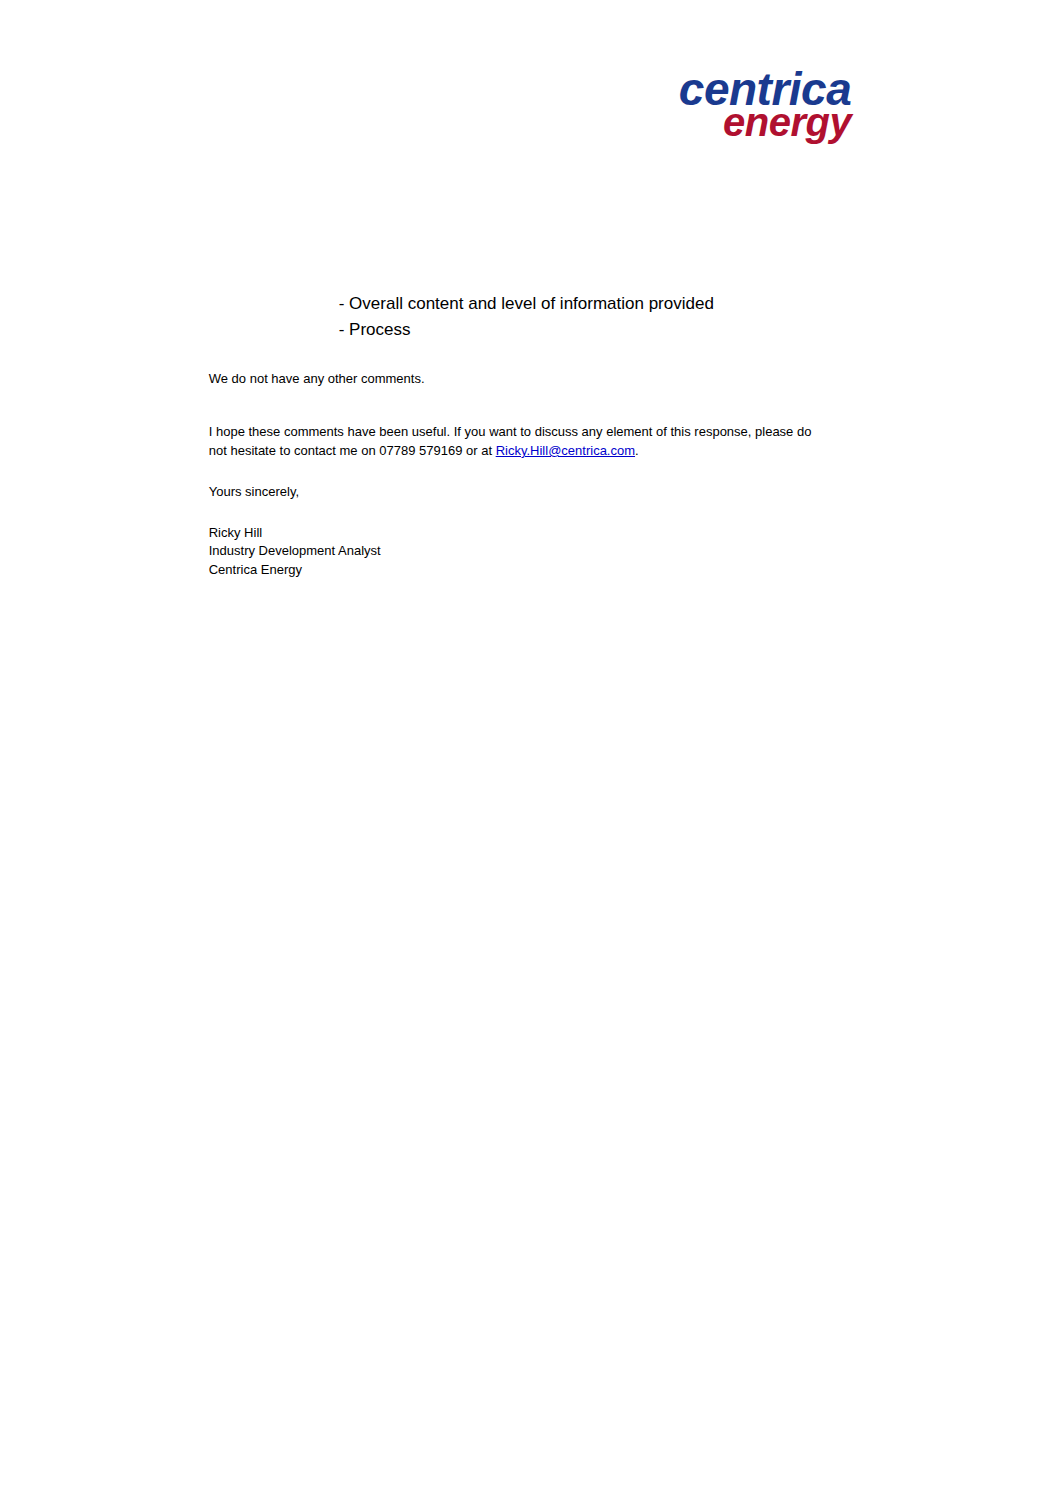centrica energy
- Overall content and level of information provided
- Process
We do not have any other comments.
I hope these comments have been useful. If you want to discuss any element of this response, please do
not hesitate to contact me on 07789 579169 or at Ricky.Hill@centrica.com.
Yours sincerely,
Ricky Hill
Industry Development Analyst
Centrica Energy